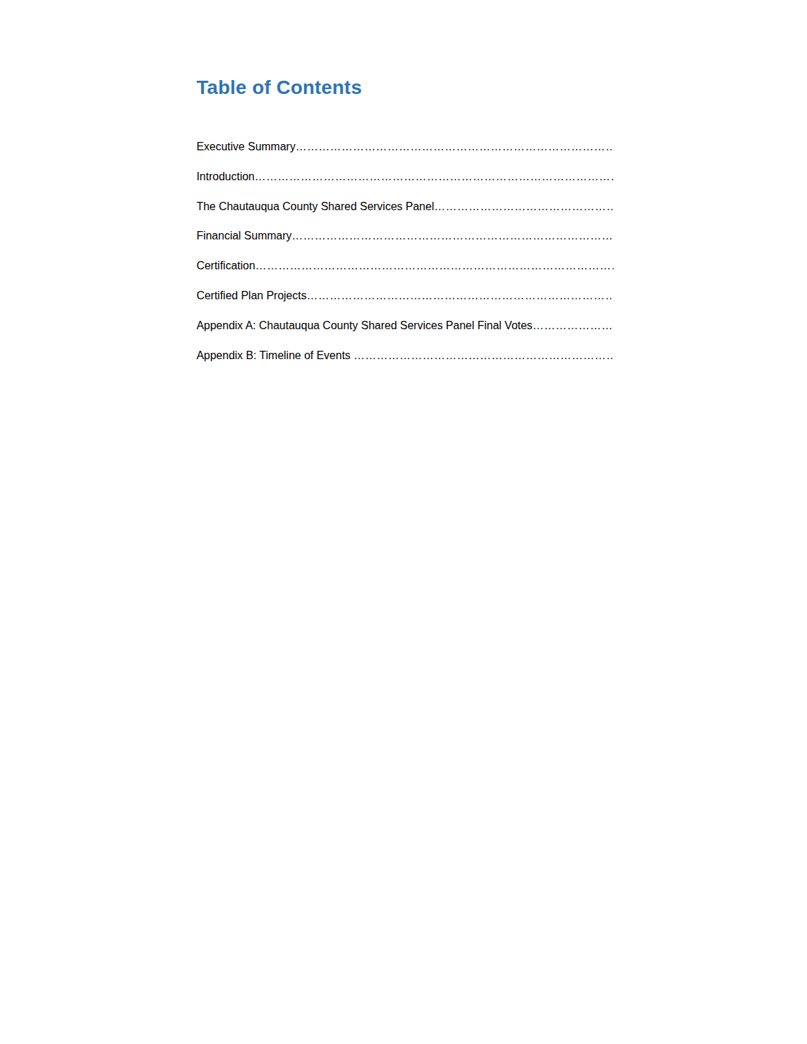Table of Contents
Executive Summary…………………………………………………………………………………………………………………1
Introduction……………………………………………………………………………………………………………………………………3
The Chautauqua County Shared Services Panel………………………………………………………………………4
Financial Summary……………………………………………………………………………………………………………………5
Certification…………………………………………………………………………………………………………………………………6
Certified Plan Projects………………………………………………………………………………………………………………7
Appendix A: Chautauqua County Shared Services Panel Final Votes…………………………………………17
Appendix B: Timeline of Events …………………………………………………………………………………………………19